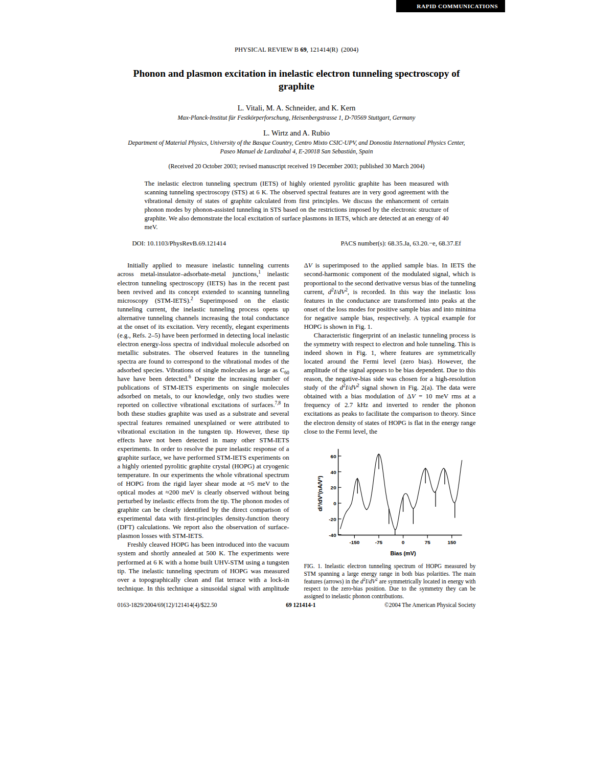RAPID COMMUNICATIONS
PHYSICAL REVIEW B 69, 121414(R) (2004)
Phonon and plasmon excitation in inelastic electron tunneling spectroscopy of graphite
L. Vitali, M. A. Schneider, and K. Kern
Max-Planck-Institut für Festkörperforschung, Heisenbergstrasse 1, D-70569 Stuttgart, Germany
L. Wirtz and A. Rubio
Department of Material Physics, University of the Basque Country, Centro Mixto CSIC-UPV, and Donostia International Physics Center,
Paseo Manuel de Lardizabal 4, E-20018 San Sebastián, Spain
(Received 20 October 2003; revised manuscript received 19 December 2003; published 30 March 2004)
The inelastic electron tunneling spectrum (IETS) of highly oriented pyrolitic graphite has been measured with scanning tunneling spectroscopy (STS) at 6 K. The observed spectral features are in very good agreement with the vibrational density of states of graphite calculated from first principles. We discuss the enhancement of certain phonon modes by phonon-assisted tunneling in STS based on the restrictions imposed by the electronic structure of graphite. We also demonstrate the local excitation of surface plasmons in IETS, which are detected at an energy of 40 meV.
DOI: 10.1103/PhysRevB.69.121414 PACS number(s): 68.35.Ja, 63.20.−e, 68.37.Ef
Initially applied to measure inelastic tunneling currents across metal-insulator–adsorbate-metal junctions,1 inelastic electron tunneling spectroscopy (IETS) has in the recent past been revived and its concept extended to scanning tunneling microscopy (STM-IETS).2 Superimposed on the elastic tunneling current, the inelastic tunneling process opens up alternative tunneling channels increasing the total conductance at the onset of its excitation. Very recently, elegant experiments (e.g., Refs. 2–5) have been performed in detecting local inelastic electron energy-loss spectra of individual molecule adsorbed on metallic substrates. The observed features in the tunneling spectra are found to correspond to the vibrational modes of the adsorbed species. Vibrations of single molecules as large as C60 have have been detected.6 Despite the increasing number of publications of STM-IETS experiments on single molecules adsorbed on metals, to our knowledge, only two studies were reported on collective vibrational excitations of surfaces.7,8 In both these studies graphite was used as a substrate and several spectral features remained unexplained or were attributed to vibrational excitation in the tungsten tip. However, these tip effects have not been detected in many other STM-IETS experiments. In order to resolve the pure inelastic response of a graphite surface, we have performed STM-IETS experiments on a highly oriented pyrolitic graphite crystal (HOPG) at cryogenic temperature. In our experiments the whole vibrational spectrum of HOPG from the rigid layer shear mode at ≈5 meV to the optical modes at ≈200 meV is clearly observed without being perturbed by inelastic effects from the tip. The phonon modes of graphite can be clearly identified by the direct comparison of experimental data with first-principles density-function theory (DFT) calculations. We report also the observation of surface-plasmon losses with STM-IETS.
Freshly cleaved HOPG has been introduced into the vacuum system and shortly annealed at 500 K. The experiments were performed at 6 K with a home built UHV-STM using a tungsten tip. The inelastic tunneling spectrum of HOPG was measured over a topographically clean and flat terrace with a lock-in technique. In this technique a sinusoidal signal with amplitude ΔV is superimposed to the applied sample bias. In IETS the second-harmonic component of the modulated signal, which is proportional to the second derivative versus bias of the tunneling current, d2I/dV2, is recorded. In this way the inelastic loss features in the conductance are transformed into peaks at the onset of the loss modes for positive sample bias and into minima for negative sample bias, respectively. A typical example for HOPG is shown in Fig. 1.
Characteristic fingerprint of an inelastic tunneling process is the symmetry with respect to electron and hole tunneling. This is indeed shown in Fig. 1, where features are symmetrically located around the Fermi level (zero bias). However, the amplitude of the signal appears to be bias dependent. Due to this reason, the negative-bias side was chosen for a high-resolution study of the d2I/dV2 signal shown in Fig. 2(a). The data were obtained with a bias modulation of ΔV = 10 meV rms at a frequency of 2.7 kHz and inverted to render the phonon excitations as peaks to facilitate the comparison to theory. Since the electron density of states of HOPG is flat in the energy range close to the Fermi level, the
60 40 20 0 -20 -40 -150 -75 0 75 150 Bias (mV) di²/dV²(nA/V²)
FIG. 1. Inelastic electron tunneling spectrum of HOPG measured by STM spanning a large energy range in both bias polarities. The main features (arrows) in the d2I/dV2 are symmetrically located in energy with respect to the zero-bias position. Due to the symmetry they can be assigned to inelastic phonon contributions.
0163-1829/2004/69(12)/121414(4)/$22.50 69 121414-1 ©2004 The American Physical Society